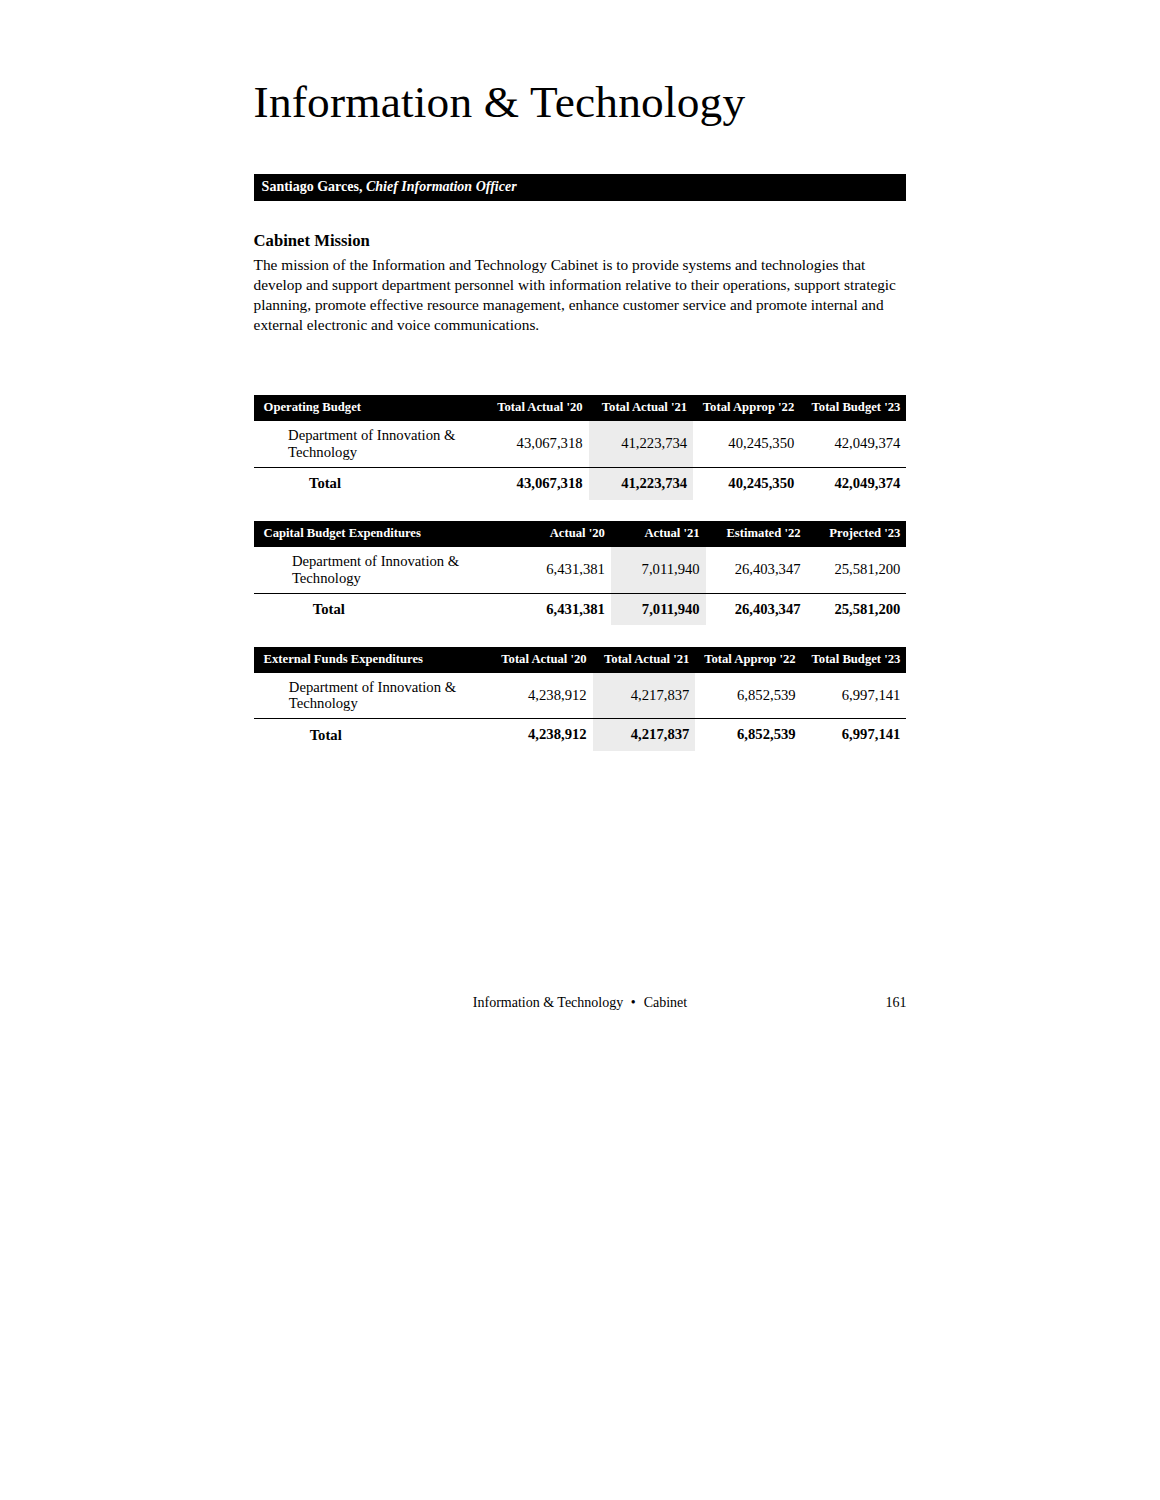Information & Technology
Santiago Garces, Chief Information Officer
Cabinet Mission
The mission of the Information and Technology Cabinet is to provide systems and technologies that develop and support department personnel with information relative to their operations, support strategic planning, promote effective resource management, enhance customer service and promote internal and external electronic and voice communications.
| Operating Budget | Total Actual '20 | Total Actual '21 | Total Approp '22 | Total Budget '23 |
| --- | --- | --- | --- | --- |
| | Department of Innovation & Technology | 43,067,318 | 41,223,734 | 40,245,350 | 42,049,374 |
| | Total | 43,067,318 | 41,223,734 | 40,245,350 | 42,049,374 |
| Capital Budget Expenditures | Actual '20 | Actual '21 | Estimated '22 | Projected '23 |
| --- | --- | --- | --- | --- |
| | Department of Innovation & Technology | 6,431,381 | 7,011,940 | 26,403,347 | 25,581,200 |
| | Total | 6,431,381 | 7,011,940 | 26,403,347 | 25,581,200 |
| External Funds Expenditures | Total Actual '20 | Total Actual '21 | Total Approp '22 | Total Budget '23 |
| --- | --- | --- | --- | --- |
| | Department of Innovation & Technology | 4,238,912 | 4,217,837 | 6,852,539 | 6,997,141 |
| | Total | 4,238,912 | 4,217,837 | 6,852,539 | 6,997,141 |
Information & Technology • Cabinet
161